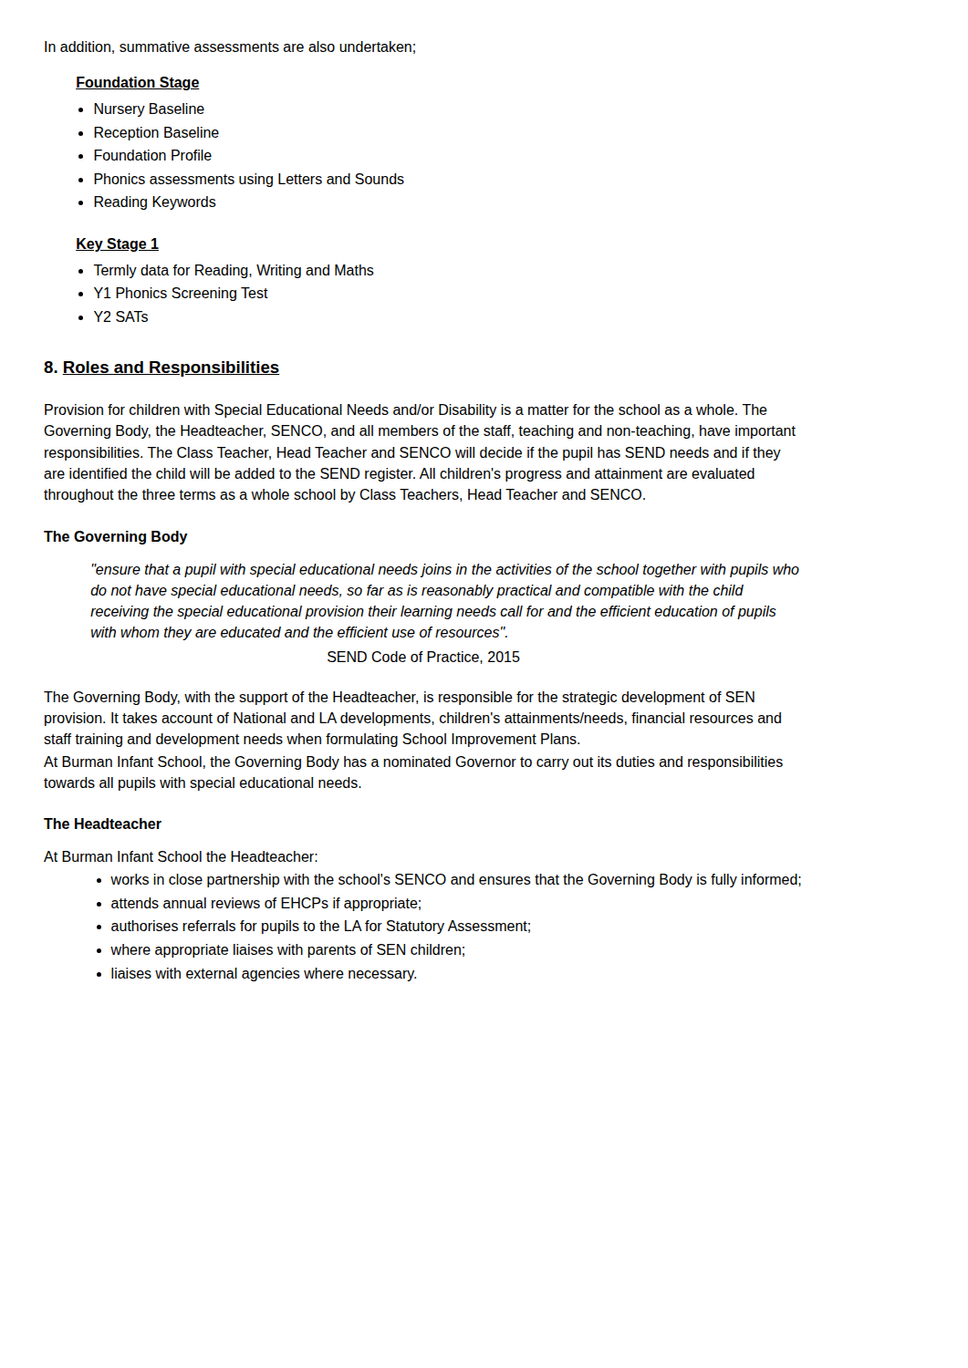In addition, summative assessments are also undertaken;
Foundation Stage
Nursery Baseline
Reception Baseline
Foundation Profile
Phonics assessments using Letters and Sounds
Reading Keywords
Key Stage 1
Termly data for Reading, Writing and Maths
Y1 Phonics Screening Test
Y2 SATs
8. Roles and Responsibilities
Provision for children with Special Educational Needs and/or Disability is a matter for the school as a whole. The Governing Body, the Headteacher, SENCO, and all members of the staff, teaching and non-teaching, have important responsibilities. The Class Teacher, Head Teacher and SENCO will decide if the pupil has SEND needs and if they are identified the child will be added to the SEND register. All children's progress and attainment are evaluated throughout the three terms as a whole school by Class Teachers, Head Teacher and SENCO.
The Governing Body
"ensure that a pupil with special educational needs joins in the activities of the school together with pupils who do not have special educational needs, so far as is reasonably practical and compatible with the child receiving the special educational provision their learning needs call for and the efficient education of pupils with whom they are educated and the efficient use of resources".
SEND Code of Practice, 2015
The Governing Body, with the support of the Headteacher, is responsible for the strategic development of SEN provision. It takes account of National and LA developments, children's attainments/needs, financial resources and staff training and development needs when formulating School Improvement Plans.
At Burman Infant School, the Governing Body has a nominated Governor to carry out its duties and responsibilities towards all pupils with special educational needs.
The Headteacher
At Burman Infant School the Headteacher:
works in close partnership with the school's SENCO and ensures that the Governing Body is fully informed;
attends annual reviews of EHCPs if appropriate;
authorises referrals for pupils to the LA for Statutory Assessment;
where appropriate liaises with parents of SEN children;
liaises with external agencies where necessary.